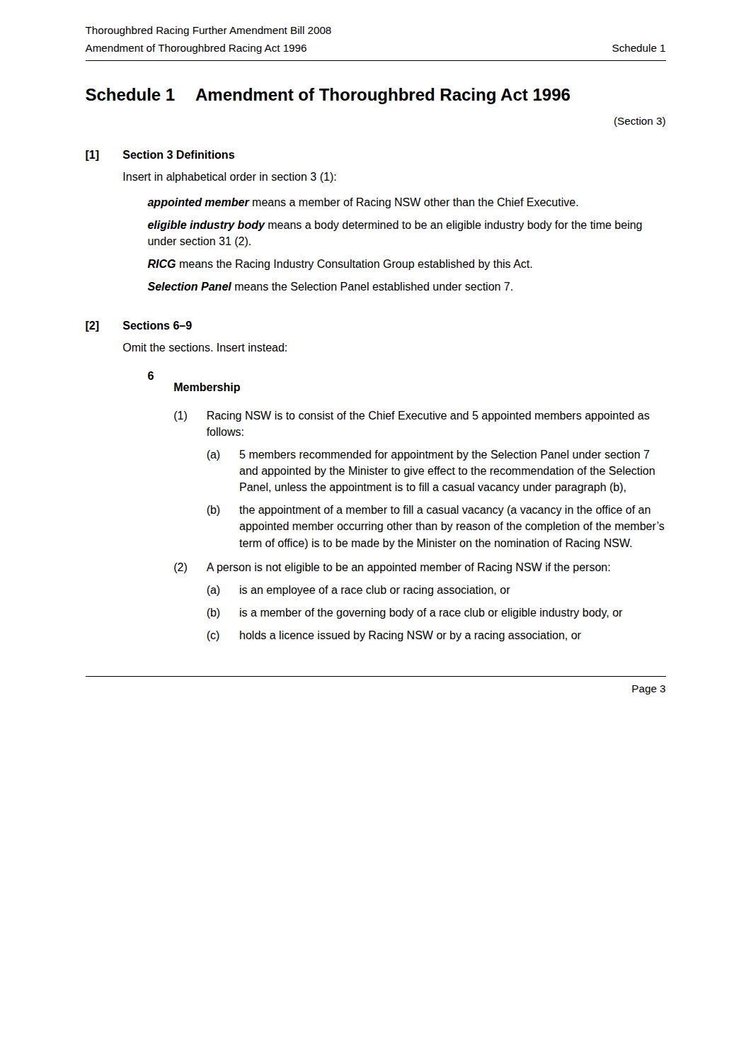Thoroughbred Racing Further Amendment Bill 2008
Amendment of Thoroughbred Racing Act 1996 Schedule 1
Schedule 1 Amendment of Thoroughbred Racing Act 1996
(Section 3)
[1]
Section 3 Definitions
Insert in alphabetical order in section 3 (1):
appointed member means a member of Racing NSW other than the Chief Executive.
eligible industry body means a body determined to be an eligible industry body for the time being under section 31 (2).
RICG means the Racing Industry Consultation Group established by this Act.
Selection Panel means the Selection Panel established under section 7.
[2]
Sections 6–9
Omit the sections. Insert instead:
6
Membership
(1)
Racing NSW is to consist of the Chief Executive and 5 appointed members appointed as follows:
(a)
5 members recommended for appointment by the Selection Panel under section 7 and appointed by the Minister to give effect to the recommendation of the Selection Panel, unless the appointment is to fill a casual vacancy under paragraph (b),
(b)
the appointment of a member to fill a casual vacancy (a vacancy in the office of an appointed member occurring other than by reason of the completion of the member’s term of office) is to be made by the Minister on the nomination of Racing NSW.
(2)
A person is not eligible to be an appointed member of Racing NSW if the person:
(a)
is an employee of a race club or racing association, or
(b)
is a member of the governing body of a race club or eligible industry body, or
(c)
holds a licence issued by Racing NSW or by a racing association, or
Page 3